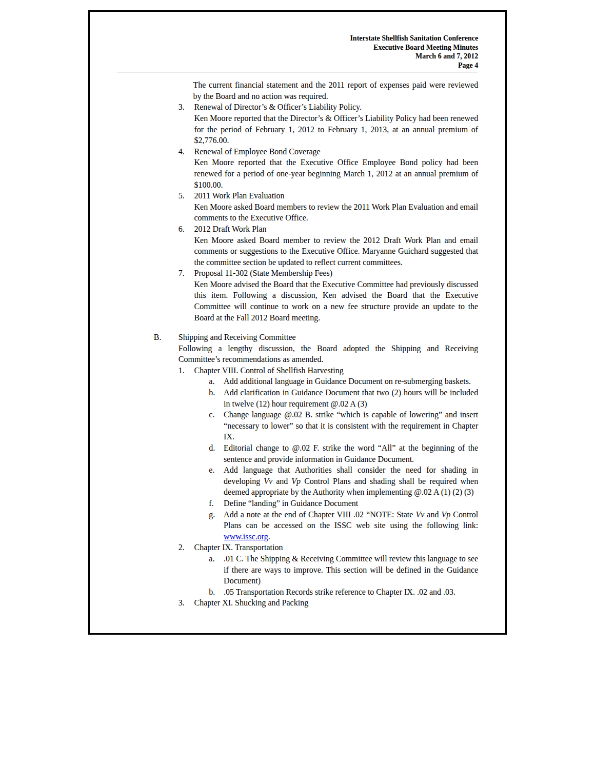Interstate Shellfish Sanitation Conference
Executive Board Meeting Minutes
March 6 and 7, 2012
Page 4
The current financial statement and the 2011 report of expenses paid were reviewed by the Board and no action was required.
3. Renewal of Director’s & Officer’s Liability Policy.
Ken Moore reported that the Director’s & Officer’s Liability Policy had been renewed for the period of February 1, 2012 to February 1, 2013, at an annual premium of $2,776.00.
4. Renewal of Employee Bond Coverage
Ken Moore reported that the Executive Office Employee Bond policy had been renewed for a period of one-year beginning March 1, 2012 at an annual premium of $100.00.
5. 2011 Work Plan Evaluation
Ken Moore asked Board members to review the 2011 Work Plan Evaluation and email comments to the Executive Office.
6. 2012 Draft Work Plan
Ken Moore asked Board member to review the 2012 Draft Work Plan and email comments or suggestions to the Executive Office. Maryanne Guichard suggested that the committee section be updated to reflect current committees.
7. Proposal 11-302 (State Membership Fees)
Ken Moore advised the Board that the Executive Committee had previously discussed this item. Following a discussion, Ken advised the Board that the Executive Committee will continue to work on a new fee structure provide an update to the Board at the Fall 2012 Board meeting.
B. Shipping and Receiving Committee
Following a lengthy discussion, the Board adopted the Shipping and Receiving Committee’s recommendations as amended.
1. Chapter VIII. Control of Shellfish Harvesting
a. Add additional language in Guidance Document on re-submerging baskets.
b. Add clarification in Guidance Document that two (2) hours will be included in twelve (12) hour requirement @.02 A (3)
c. Change language @.02 B. strike “which is capable of lowering” and insert “necessary to lower” so that it is consistent with the requirement in Chapter IX.
d. Editorial change to @.02 F. strike the word “All” at the beginning of the sentence and provide information in Guidance Document.
e. Add language that Authorities shall consider the need for shading in developing Vv and Vp Control Plans and shading shall be required when deemed appropriate by the Authority when implementing @.02 A (1) (2) (3)
f. Define “landing” in Guidance Document
g. Add a note at the end of Chapter VIII .02 “NOTE: State Vv and Vp Control Plans can be accessed on the ISSC web site using the following link: www.issc.org.
2. Chapter IX. Transportation
a..01 C. The Shipping & Receiving Committee will review this language to see if there are ways to improve. This section will be defined in the Guidance Document)
b..05 Transportation Records strike reference to Chapter IX. .02 and .03.
3. Chapter XI. Shucking and Packing